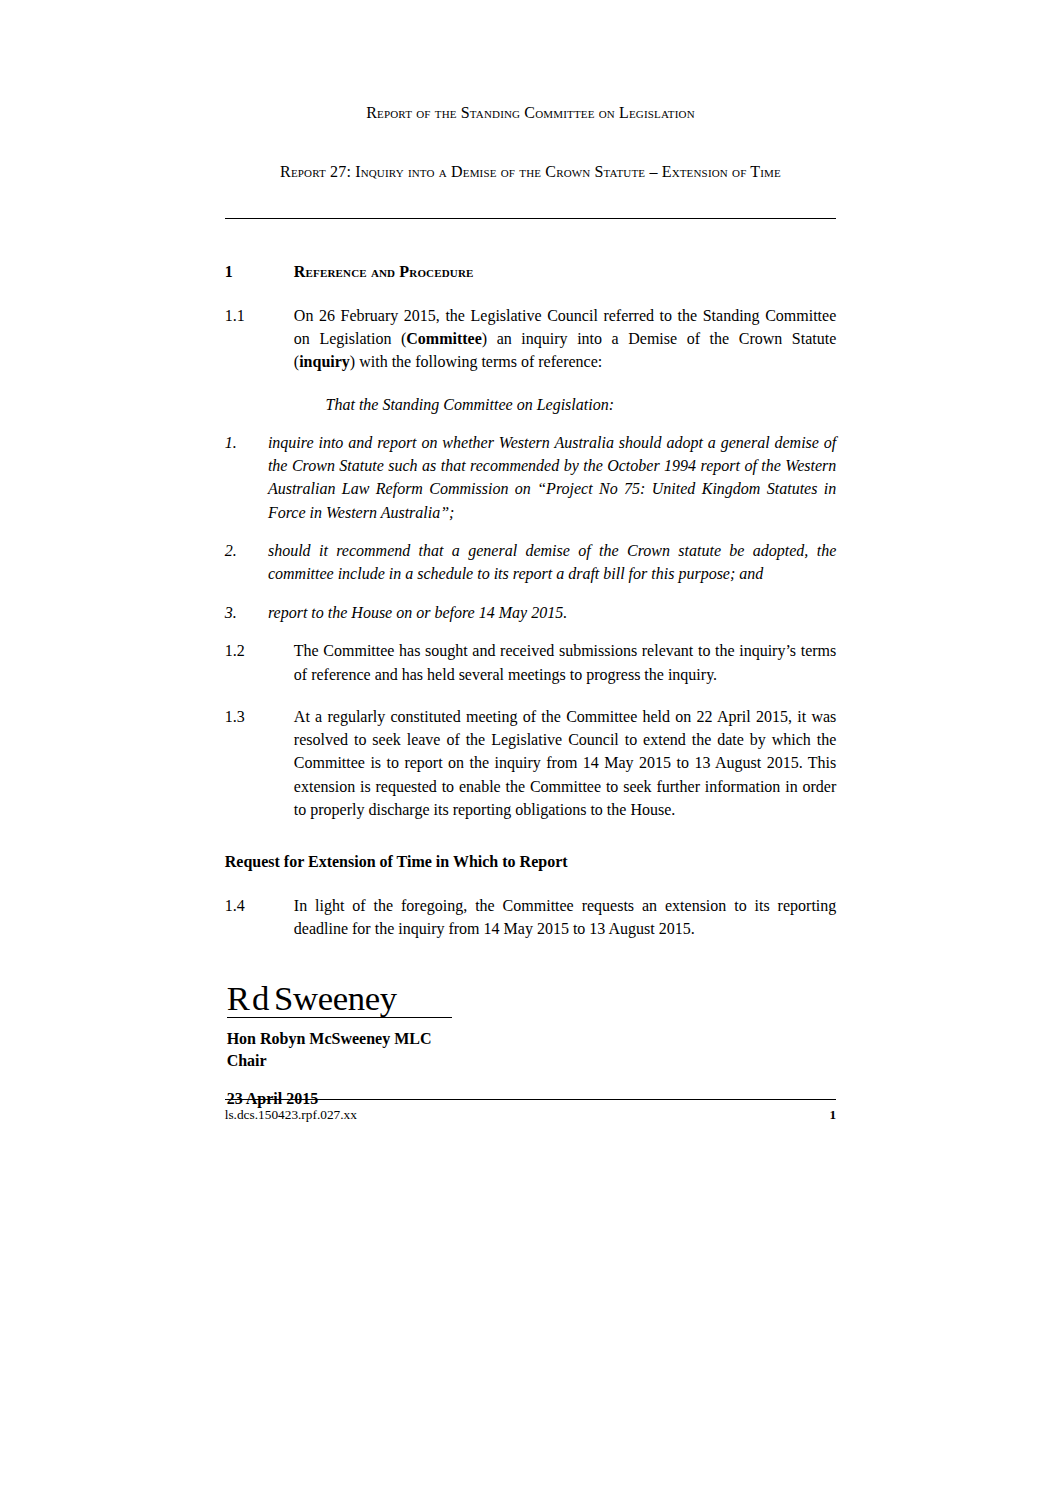Report of the Standing Committee on Legislation
Report 27: Inquiry into a Demise of the Crown Statute – Extension of Time
1 Reference and Procedure
1.1 On 26 February 2015, the Legislative Council referred to the Standing Committee on Legislation (Committee) an inquiry into a Demise of the Crown Statute (inquiry) with the following terms of reference:
That the Standing Committee on Legislation:
1. inquire into and report on whether Western Australia should adopt a general demise of the Crown Statute such as that recommended by the October 1994 report of the Western Australian Law Reform Commission on “Project No 75: United Kingdom Statutes in Force in Western Australia”;
2. should it recommend that a general demise of the Crown statute be adopted, the committee include in a schedule to its report a draft bill for this purpose; and
3. report to the House on or before 14 May 2015.
1.2 The Committee has sought and received submissions relevant to the inquiry’s terms of reference and has held several meetings to progress the inquiry.
1.3 At a regularly constituted meeting of the Committee held on 22 April 2015, it was resolved to seek leave of the Legislative Council to extend the date by which the Committee is to report on the inquiry from 14 May 2015 to 13 August 2015. This extension is requested to enable the Committee to seek further information in order to properly discharge its reporting obligations to the House.
Request for Extension of Time in Which to Report
1.4 In light of the foregoing, the Committee requests an extension to its reporting deadline for the inquiry from 14 May 2015 to 13 August 2015.
R d  Sweeney
Hon Robyn McSweeney MLC
Chair
23 April 2015
ls.dcs.150423.rpf.027.xx 1